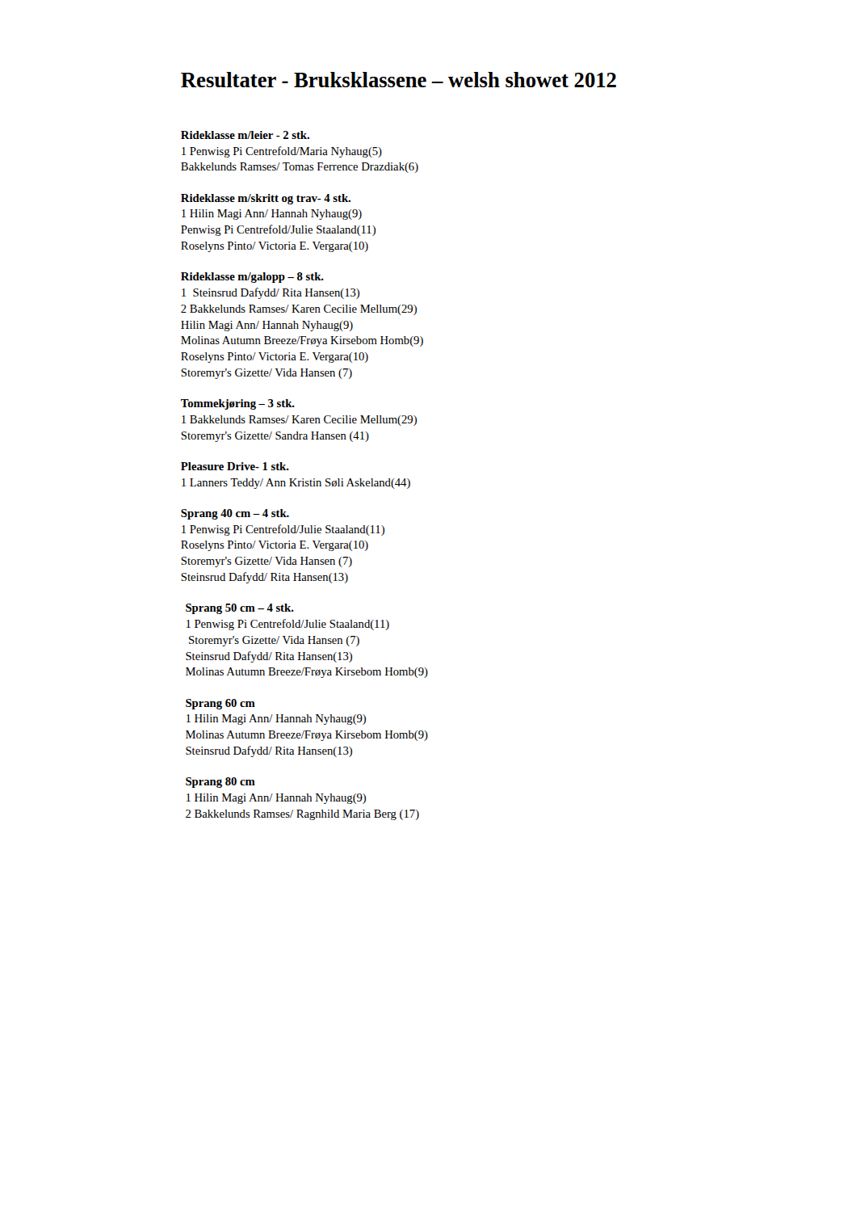Resultater - Bruksklassene – welsh showet 2012
Rideklasse m/leier - 2 stk.
1 Penwisg Pi Centrefold/Maria Nyhaug(5)
Bakkelunds Ramses/ Tomas Ferrence Drazdiak(6)
Rideklasse m/skritt og trav- 4 stk.
1 Hilin Magi Ann/ Hannah Nyhaug(9)
Penwisg Pi Centrefold/Julie Staaland(11)
Roselyns Pinto/ Victoria E. Vergara(10)
Rideklasse m/galopp – 8 stk.
1 Steinsrud Dafydd/ Rita Hansen(13)
2 Bakkelunds Ramses/ Karen Cecilie Mellum(29)
Hilin Magi Ann/ Hannah Nyhaug(9)
Molinas Autumn Breeze/Frøya Kirsebom Homb(9)
Roselyns Pinto/ Victoria E. Vergara(10)
Storemyr's Gizette/ Vida Hansen (7)
Tommekjøring – 3 stk.
1 Bakkelunds Ramses/ Karen Cecilie Mellum(29)
Storemyr's Gizette/ Sandra Hansen (41)
Pleasure Drive- 1 stk.
1 Lanners Teddy/ Ann Kristin Søli Askeland(44)
Sprang 40 cm – 4 stk.
1 Penwisg Pi Centrefold/Julie Staaland(11)
Roselyns Pinto/ Victoria E. Vergara(10)
Storemyr's Gizette/ Vida Hansen (7)
Steinsrud Dafydd/ Rita Hansen(13)
Sprang 50 cm – 4 stk.
1 Penwisg Pi Centrefold/Julie Staaland(11)
Storemyr's Gizette/ Vida Hansen (7)
Steinsrud Dafydd/ Rita Hansen(13)
Molinas Autumn Breeze/Frøya Kirsebom Homb(9)
Sprang 60 cm
1 Hilin Magi Ann/ Hannah Nyhaug(9)
Molinas Autumn Breeze/Frøya Kirsebom Homb(9)
Steinsrud Dafydd/ Rita Hansen(13)
Sprang 80 cm
1 Hilin Magi Ann/ Hannah Nyhaug(9)
2 Bakkelunds Ramses/ Ragnhild Maria Berg (17)